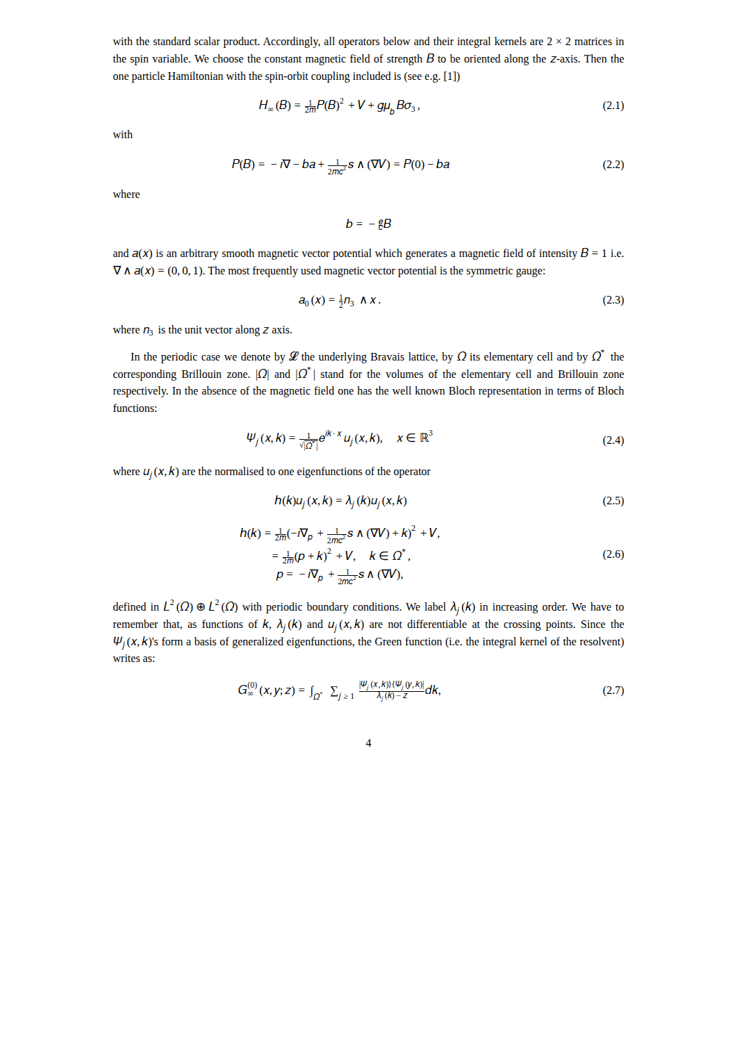with the standard scalar product. Accordingly, all operators below and their integral kernels are 2 × 2 matrices in the spin variable. We choose the constant magnetic field of strength B to be oriented along the z-axis. Then the one particle Hamiltonian with the spin-orbit coupling included is (see e.g. [1])
H∞ (B) = 12m P (B)2 +V +gμbBσ3 ,
(2.1)
with
P(B) = −i∇ −ba + 12mc2 s∧ (∇V) = P(0) −ba
(2.2)
where
b=− ec B
and a(x) is an arbitrary smooth magnetic vector potential which generates a magnetic field of intensity B=1 i.e. ∇∧a(x)=(0,0,1). The most frequently used magnetic vector potential is the symmetric gauge:
a0 (x) = 12 n3 ∧x.
(2.3)
where n3 is the unit vector along z axis.
In the periodic case we denote by 𝓛 the underlying Bravais lattice, by Ω its elementary cell and by Ω* the corresponding Brillouin zone. |Ω| and |Ω*| stand for the volumes of the elementary cell and Brillouin zone respectively. In the absence of the magnetic field one has the well known Bloch representation in terms of Bloch functions:
Ψj (x,k) = 1 |Ω*| eik·x uj (x,k) , x∈ℝ3
(2.4)
where uj(x,k) are the normalised to one eigenfunctions of the operator
h(k) uj(x,k) = λj(k) uj(x,k)
(2.5)
h(k) = 12m ( −i∇p + 12mc2 s∧ (∇V) +k ) 2 +V, = 12m (p+k)2 +V, k∈Ω*, p = −i∇p + 12mc2 s∧ (∇V),
(2.6)
defined in L2(Ω)⊕L2(Ω) with periodic boundary conditions. We label λj(k) in increasing order. We have to remember that, as functions of k, λj(k) and uj(x,k) are not differentiable at the crossing points. Since the Ψj(x,k)'s form a basis of generalized eigenfunctions, the Green function (i.e. the integral kernel of the resolvent) writes as:
G∞(0) (x,y;z) = ∫Ω* ∑j≥1 |Ψj(x,k)⟩ ⟨Ψj(y,k)| λj(k)−z dk,
(2.7)
4